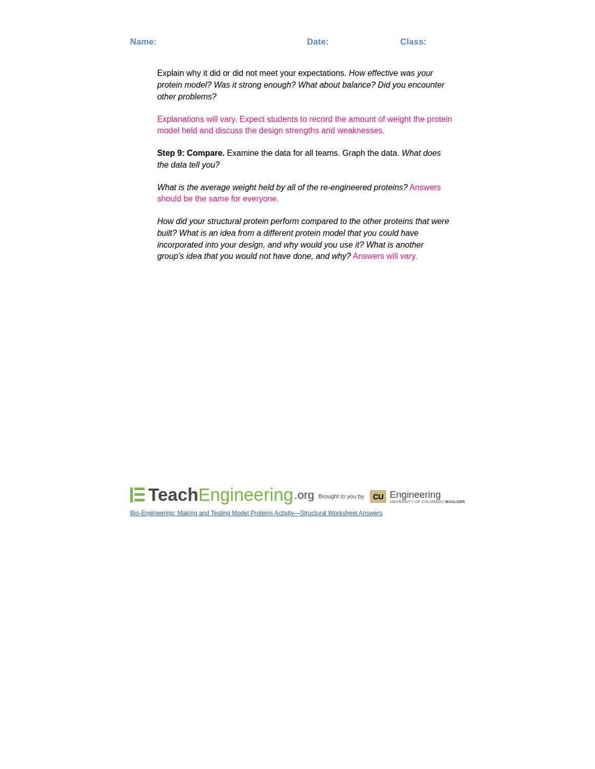Name: Date: Class:
Explain why it did or did not meet your expectations. How effective was your protein model? Was it strong enough? What about balance? Did you encounter other problems?
Explanations will vary. Expect students to record the amount of weight the protein model held and discuss the design strengths and weaknesses.
Step 9: Compare. Examine the data for all teams. Graph the data. What does the data tell you?
What is the average weight held by all of the re-engineered proteins? Answers should be the same for everyone.
How did your structural protein perform compared to the other proteins that were built? What is an idea from a different protein model that you could have incorporated into your design, and why would you use it? What is another group’s idea that you would not have done, and why? Answers will vary.
Teach Engineering.org
Brought to you by CU Engineering UNIVERSITY OF COLORADO BOULDER
Bio-Engineering: Making and Testing Model Proteins Activity—Structural Worksheet Answers